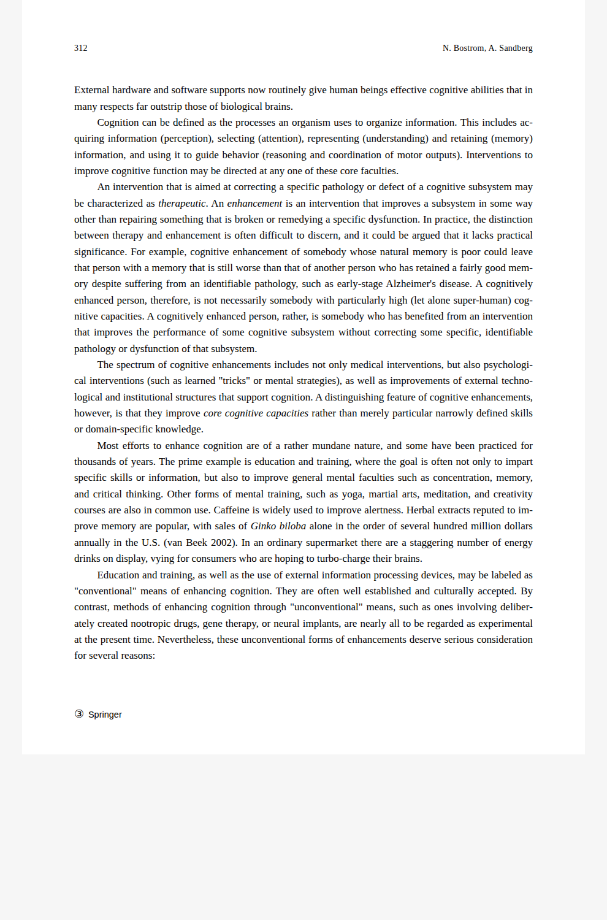312 N. Bostrom, A. Sandberg
External hardware and software supports now routinely give human beings effective cognitive abilities that in many respects far outstrip those of biological brains.
Cognition can be defined as the processes an organism uses to organize information. This includes acquiring information (perception), selecting (attention), representing (understanding) and retaining (memory) information, and using it to guide behavior (reasoning and coordination of motor outputs). Interventions to improve cognitive function may be directed at any one of these core faculties.
An intervention that is aimed at correcting a specific pathology or defect of a cognitive subsystem may be characterized as therapeutic. An enhancement is an intervention that improves a subsystem in some way other than repairing something that is broken or remedying a specific dysfunction. In practice, the distinction between therapy and enhancement is often difficult to discern, and it could be argued that it lacks practical significance. For example, cognitive enhancement of somebody whose natural memory is poor could leave that person with a memory that is still worse than that of another person who has retained a fairly good memory despite suffering from an identifiable pathology, such as early-stage Alzheimer's disease. A cognitively enhanced person, therefore, is not necessarily somebody with particularly high (let alone super-human) cognitive capacities. A cognitively enhanced person, rather, is somebody who has benefited from an intervention that improves the performance of some cognitive subsystem without correcting some specific, identifiable pathology or dysfunction of that subsystem.
The spectrum of cognitive enhancements includes not only medical interventions, but also psychological interventions (such as learned "tricks" or mental strategies), as well as improvements of external technological and institutional structures that support cognition. A distinguishing feature of cognitive enhancements, however, is that they improve core cognitive capacities rather than merely particular narrowly defined skills or domain-specific knowledge.
Most efforts to enhance cognition are of a rather mundane nature, and some have been practiced for thousands of years. The prime example is education and training, where the goal is often not only to impart specific skills or information, but also to improve general mental faculties such as concentration, memory, and critical thinking. Other forms of mental training, such as yoga, martial arts, meditation, and creativity courses are also in common use. Caffeine is widely used to improve alertness. Herbal extracts reputed to improve memory are popular, with sales of Ginko biloba alone in the order of several hundred million dollars annually in the U.S. (van Beek 2002). In an ordinary supermarket there are a staggering number of energy drinks on display, vying for consumers who are hoping to turbo-charge their brains.
Education and training, as well as the use of external information processing devices, may be labeled as "conventional" means of enhancing cognition. They are often well established and culturally accepted. By contrast, methods of enhancing cognition through "unconventional" means, such as ones involving deliberately created nootropic drugs, gene therapy, or neural implants, are nearly all to be regarded as experimental at the present time. Nevertheless, these unconventional forms of enhancements deserve serious consideration for several reasons:
③ Springer